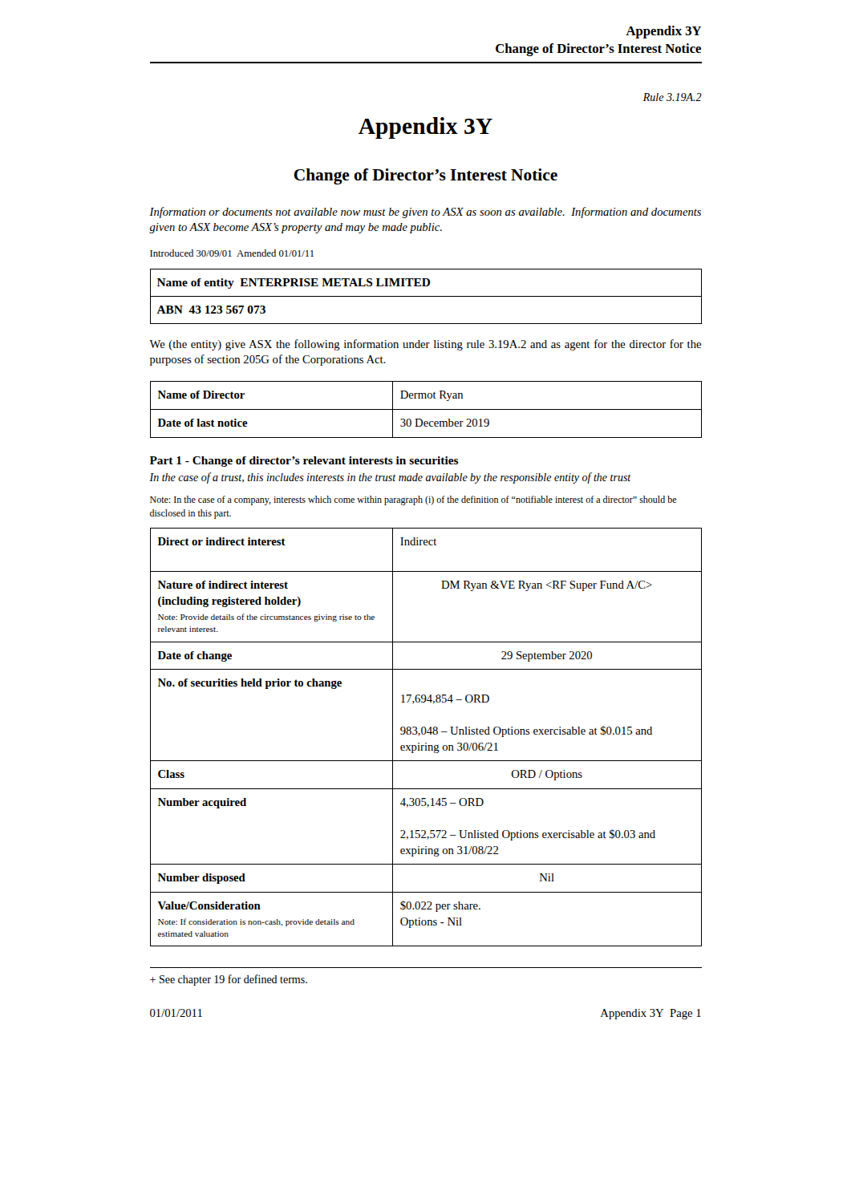Appendix 3Y
Change of Director’s Interest Notice
Rule 3.19A.2
Appendix 3Y
Change of Director’s Interest Notice
Information or documents not available now must be given to ASX as soon as available. Information and documents given to ASX become ASX’s property and may be made public.
Introduced 30/09/01 Amended 01/01/11
| Name of entity ENTERPRISE METALS LIMITED |
| ABN 43 123 567 073 |
We (the entity) give ASX the following information under listing rule 3.19A.2 and as agent for the director for the purposes of section 205G of the Corporations Act.
| Name of Director | Dermot Ryan |
| Date of last notice | 30 December 2019 |
Part 1 - Change of director’s relevant interests in securities
In the case of a trust, this includes interests in the trust made available by the responsible entity of the trust
Note: In the case of a company, interests which come within paragraph (i) of the definition of “notifiable interest of a director” should be disclosed in this part.
| Direct or indirect interest | Indirect |
| Nature of indirect interest (including registered holder) Note: Provide details of the circumstances giving rise to the relevant interest. | DM Ryan &VE Ryan <RF Super Fund A/C> |
| Date of change | 29 September 2020 |
| No. of securities held prior to change | 17,694,854 – ORD 983,048 – Unlisted Options exercisable at $0.015 and expiring on 30/06/21 |
| Class | ORD / Options |
| Number acquired | 4,305,145 – ORD 2,152,572 – Unlisted Options exercisable at $0.03 and expiring on 31/08/22 |
| Number disposed | Nil |
| Value/Consideration Note: If consideration is non-cash, provide details and estimated valuation | $0.022 per share. Options - Nil |
+ See chapter 19 for defined terms.
01/01/2011 Appendix 3Y Page 1